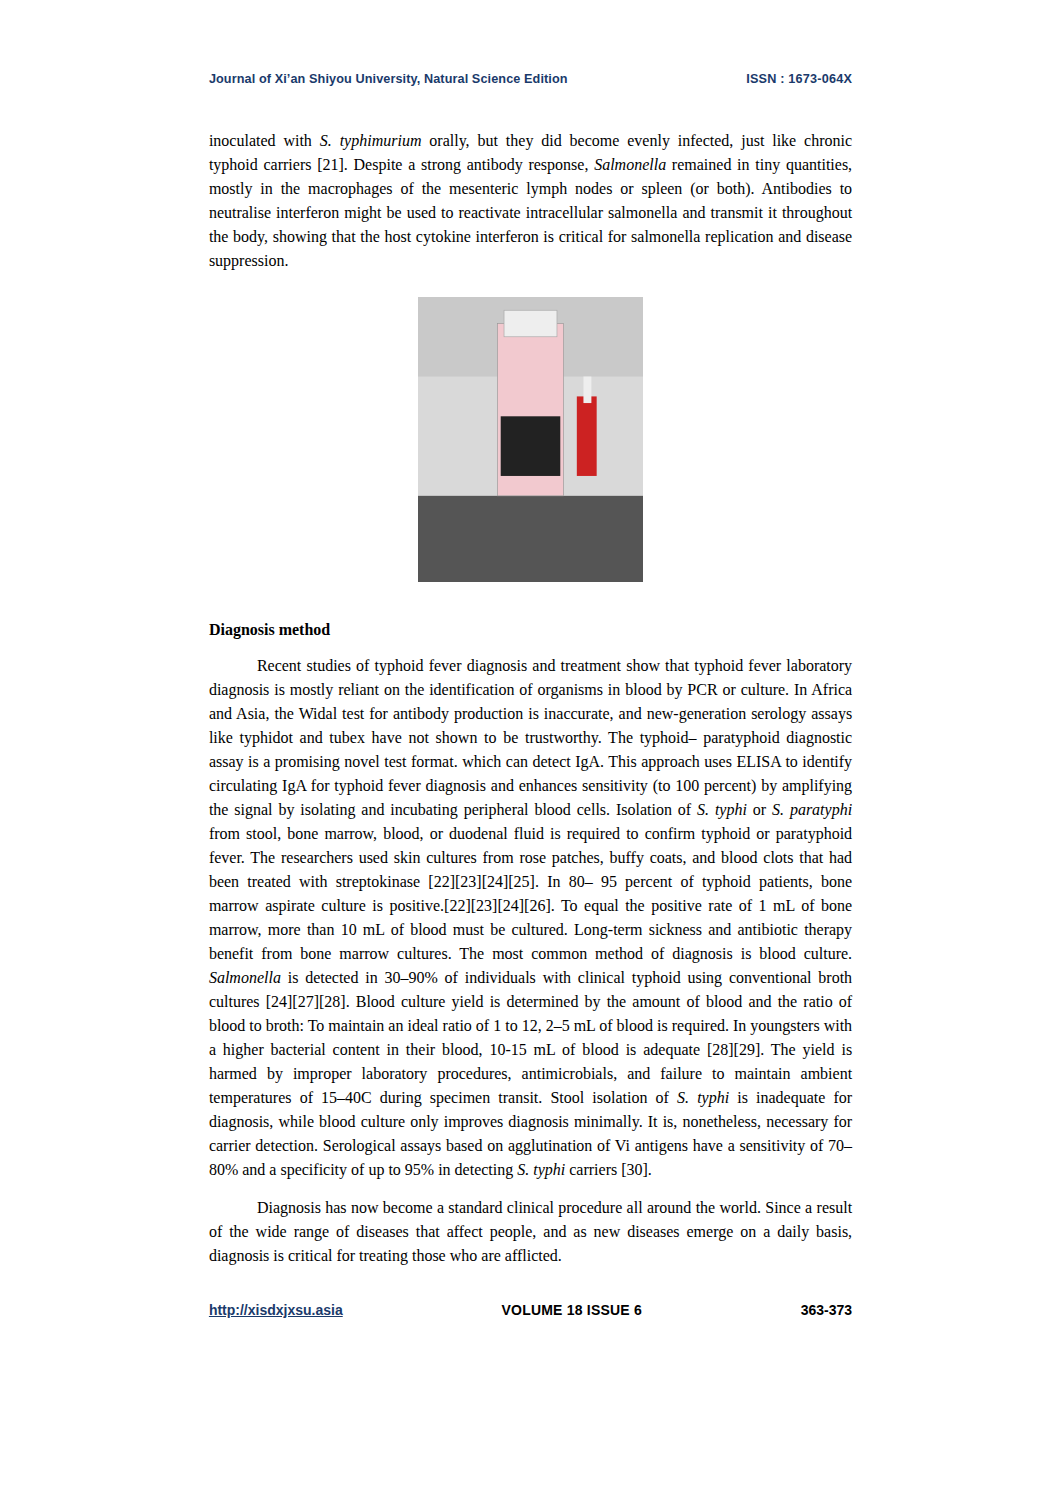Journal of Xi’an Shiyou University, Natural Science Edition
ISSN : 1673-064X
inoculated with S. typhimurium orally, but they did become evenly infected, just like chronic typhoid carriers [21]. Despite a strong antibody response, Salmonella remained in tiny quantities, mostly in the macrophages of the mesenteric lymph nodes or spleen (or both). Antibodies to neutralise interferon might be used to reactivate intracellular salmonella and transmit it throughout the body, showing that the host cytokine interferon is critical for salmonella replication and disease suppression.
Diagnosis method
Recent studies of typhoid fever diagnosis and treatment show that typhoid fever laboratory diagnosis is mostly reliant on the identification of organisms in blood by PCR or culture. In Africa and Asia, the Widal test for antibody production is inaccurate, and new-generation serology assays like typhidot and tubex have not shown to be trustworthy. The typhoid– paratyphoid diagnostic assay is a promising novel test format. which can detect IgA. This approach uses ELISA to identify circulating IgA for typhoid fever diagnosis and enhances sensitivity (to 100 percent) by amplifying the signal by isolating and incubating peripheral blood cells. Isolation of S. typhi or S. paratyphi from stool, bone marrow, blood, or duodenal fluid is required to confirm typhoid or paratyphoid fever. The researchers used skin cultures from rose patches, buffy coats, and blood clots that had been treated with streptokinase [22][23][24][25]. In 80– 95 percent of typhoid patients, bone marrow aspirate culture is positive.[22][23][24][26]. To equal the positive rate of 1 mL of bone marrow, more than 10 mL of blood must be cultured. Long-term sickness and antibiotic therapy benefit from bone marrow cultures. The most common method of diagnosis is blood culture. Salmonella is detected in 30–90% of individuals with clinical typhoid using conventional broth cultures [24][27][28]. Blood culture yield is determined by the amount of blood and the ratio of blood to broth: To maintain an ideal ratio of 1 to 12, 2–5 mL of blood is required. In youngsters with a higher bacterial content in their blood, 10-15 mL of blood is adequate [28][29]. The yield is harmed by improper laboratory procedures, antimicrobials, and failure to maintain ambient temperatures of 15–40C during specimen transit. Stool isolation of S. typhi is inadequate for diagnosis, while blood culture only improves diagnosis minimally. It is, nonetheless, necessary for carrier detection. Serological assays based on agglutination of Vi antigens have a sensitivity of 70–80% and a specificity of up to 95% in detecting S. typhi carriers [30].
Diagnosis has now become a standard clinical procedure all around the world. Since a result of the wide range of diseases that affect people, and as new diseases emerge on a daily basis, diagnosis is critical for treating those who are afflicted.
http://xisdxjxsu.asia
VOLUME 18 ISSUE 6
363-373